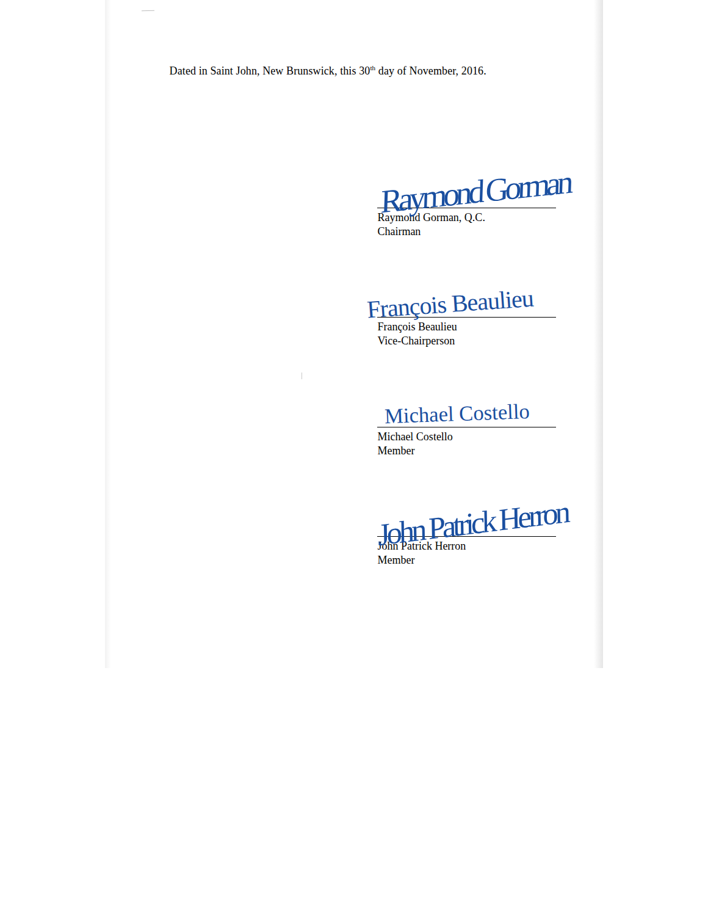Dated in Saint John, New Brunswick, this 30th day of November, 2016.
Raymond Gorman
Raymond Gorman, Q.C.
Chairman
François Beaulieu
François Beaulieu
Vice-Chairperson
Michael Costello
Michael Costello
Member
John Patrick Herron
John Patrick Herron
Member